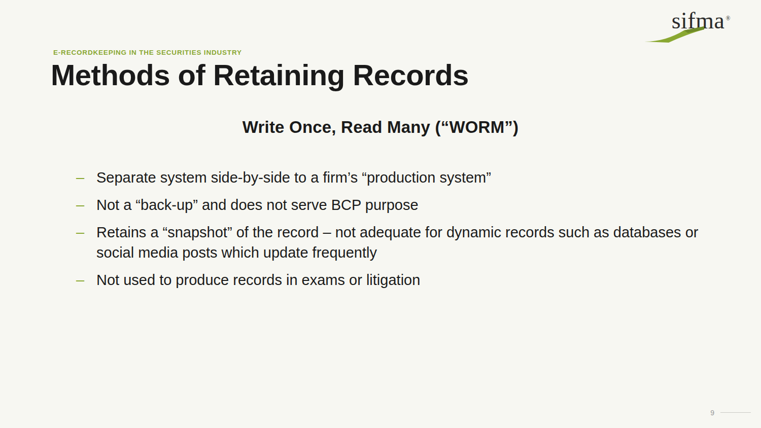sifma®
E-Recordkeeping in the Securities Industry
Methods of Retaining Records
Write Once, Read Many (“WORM”)
Separate system side-by-side to a firm’s “production system”
Not a “back-up” and does not serve BCP purpose
Retains a “snapshot” of the record – not adequate for dynamic records such as databases or social media posts which update frequently
Not used to produce records in exams or litigation
9